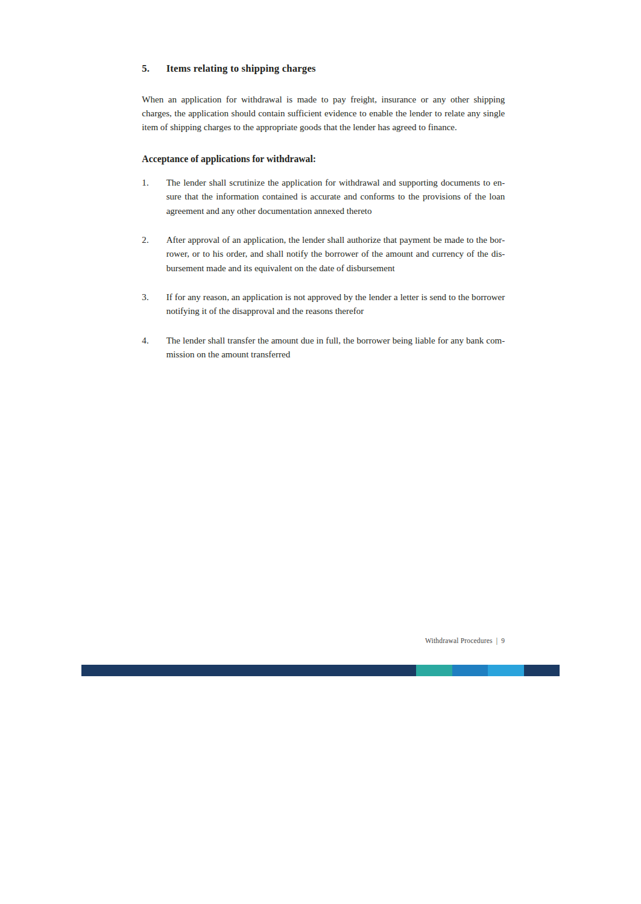5. Items relating to shipping charges
When an application for withdrawal is made to pay freight, insurance or any other shipping charges, the application should contain sufficient evidence to enable the lender to relate any single item of shipping charges to the appropriate goods that the lender has agreed to finance.
Acceptance of applications for withdrawal:
The lender shall scrutinize the application for withdrawal and supporting documents to ensure that the information contained is accurate and conforms to the provisions of the loan agreement and any other documentation annexed thereto
After approval of an application, the lender shall authorize that payment be made to the borrower, or to his order, and shall notify the borrower of the amount and currency of the disbursement made and its equivalent on the date of disbursement
If for any reason, an application is not approved by the lender a letter is send to the borrower notifying it of the disapproval and the reasons therefor
The lender shall transfer the amount due in full, the borrower being liable for any bank commission on the amount transferred
Withdrawal Procedures | 9